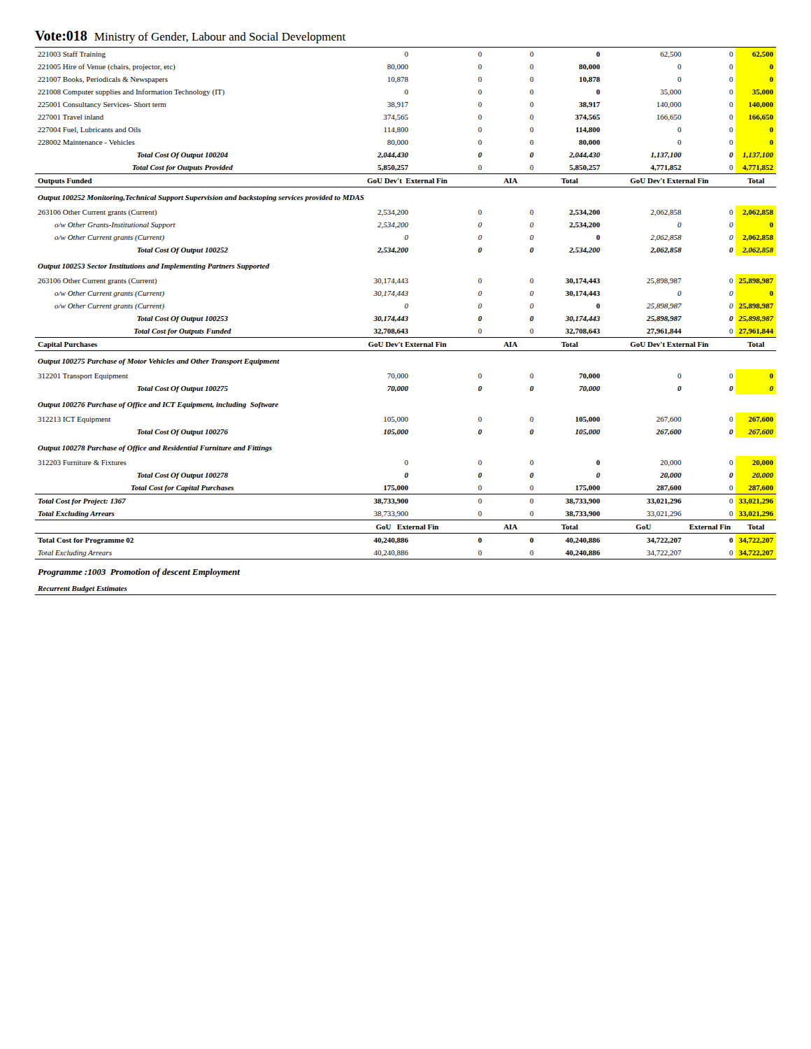Vote:018 Ministry of Gender, Labour and Social Development
| 221003 Staff Training | 0 | 0 | 0 | 0 | 62,500 | 0 | 62,500 |
| 221005 Hire of Venue (chairs, projector, etc) | 80,000 | 0 | 0 | 80,000 | 0 | 0 | 0 |
| 221007 Books, Periodicals & Newspapers | 10,878 | 0 | 0 | 10,878 | 0 | 0 | 0 |
| 221008 Computer supplies and Information Technology (IT) | 0 | 0 | 0 | 0 | 35,000 | 0 | 35,000 |
| 225001 Consultancy Services- Short term | 38,917 | 0 | 0 | 38,917 | 140,000 | 0 | 140,000 |
| 227001 Travel inland | 374,565 | 0 | 0 | 374,565 | 166,650 | 0 | 166,650 |
| 227004 Fuel, Lubricants and Oils | 114,800 | 0 | 0 | 114,800 | 0 | 0 | 0 |
| 228002 Maintenance - Vehicles | 80,000 | 0 | 0 | 80,000 | 0 | 0 | 0 |
| Total Cost Of Output 100204 | 2,044,430 | 0 | 0 | 2,044,430 | 1,137,100 | 0 | 1,137,100 |
| Total Cost for Outputs Provided | 5,850,257 | 0 | 0 | 5,850,257 | 4,771,852 | 0 | 4,771,852 |
| Outputs Funded | GoU Dev't External Fin | AIA | Total | GoU Dev't External Fin | Total |
| Output 100252 Monitoring,Technical Support Supervision and backstoping services provided to MDAS |
| 263106 Other Current grants (Current) | 2,534,200 | 0 | 0 | 2,534,200 | 2,062,858 | 0 | 2,062,858 |
| o/w Other Grants-Institutional Support | 2,534,200 | 0 | 0 | 2,534,200 | 0 | 0 | 0 |
| o/w Other Current grants (Current) | 0 | 0 | 0 | 0 | 2,062,858 | 0 | 2,062,858 |
| Total Cost Of Output 100252 | 2,534,200 | 0 | 0 | 2,534,200 | 2,062,858 | 0 | 2,062,858 |
| Output 100253 Sector Institutions and Implementing Partners Supported |
| 263106 Other Current grants (Current) | 30,174,443 | 0 | 0 | 30,174,443 | 25,898,987 | 0 | 25,898,987 |
| o/w Other Current grants (Current) | 30,174,443 | 0 | 0 | 30,174,443 | 0 | 0 | 0 |
| o/w Other Current grants (Current) | 0 | 0 | 0 | 0 | 25,898,987 | 0 | 25,898,987 |
| Total Cost Of Output 100253 | 30,174,443 | 0 | 0 | 30,174,443 | 25,898,987 | 0 | 25,898,987 |
| Total Cost for Outputs Funded | 32,708,643 | 0 | 0 | 32,708,643 | 27,961,844 | 0 | 27,961,844 |
| Capital Purchases | GoU Dev't External Fin | AIA | Total | GoU Dev't External Fin | Total |
| Output 100275 Purchase of Motor Vehicles and Other Transport Equipment |
| 312201 Transport Equipment | 70,000 | 0 | 0 | 70,000 | 0 | 0 | 0 |
| Total Cost Of Output 100275 | 70,000 | 0 | 0 | 70,000 | 0 | 0 | 0 |
| Output 100276 Purchase of Office and ICT Equipment, including Software |
| 312213 ICT Equipment | 105,000 | 0 | 0 | 105,000 | 267,600 | 0 | 267,600 |
| Total Cost Of Output 100276 | 105,000 | 0 | 0 | 105,000 | 267,600 | 0 | 267,600 |
| Output 100278 Purchase of Office and Residential Furniture and Fittings |
| 312203 Furniture & Fixtures | 0 | 0 | 0 | 0 | 20,000 | 0 | 20,000 |
| Total Cost Of Output 100278 | 0 | 0 | 0 | 0 | 20,000 | 0 | 20,000 |
| Total Cost for Capital Purchases | 175,000 | 0 | 0 | 175,000 | 287,600 | 0 | 287,600 |
| Total Cost for Project: 1367 | 38,733,900 | 0 | 0 | 38,733,900 | 33,021,296 | 0 | 33,021,296 |
| Total Excluding Arrears | 38,733,900 | 0 | 0 | 38,733,900 | 33,021,296 | 0 | 33,021,296 |
| | GoU External Fin | AIA | Total | GoU | External Fin | Total |
| Total Cost for Programme 02 | 40,240,886 | 0 | 0 | 40,240,886 | 34,722,207 | 0 | 34,722,207 |
| Total Excluding Arrears | 40,240,886 | 0 | 0 | 40,240,886 | 34,722,207 | 0 | 34,722,207 |
| Programme :1003 Promotion of descent Employment |
| Recurrent Budget Estimates |